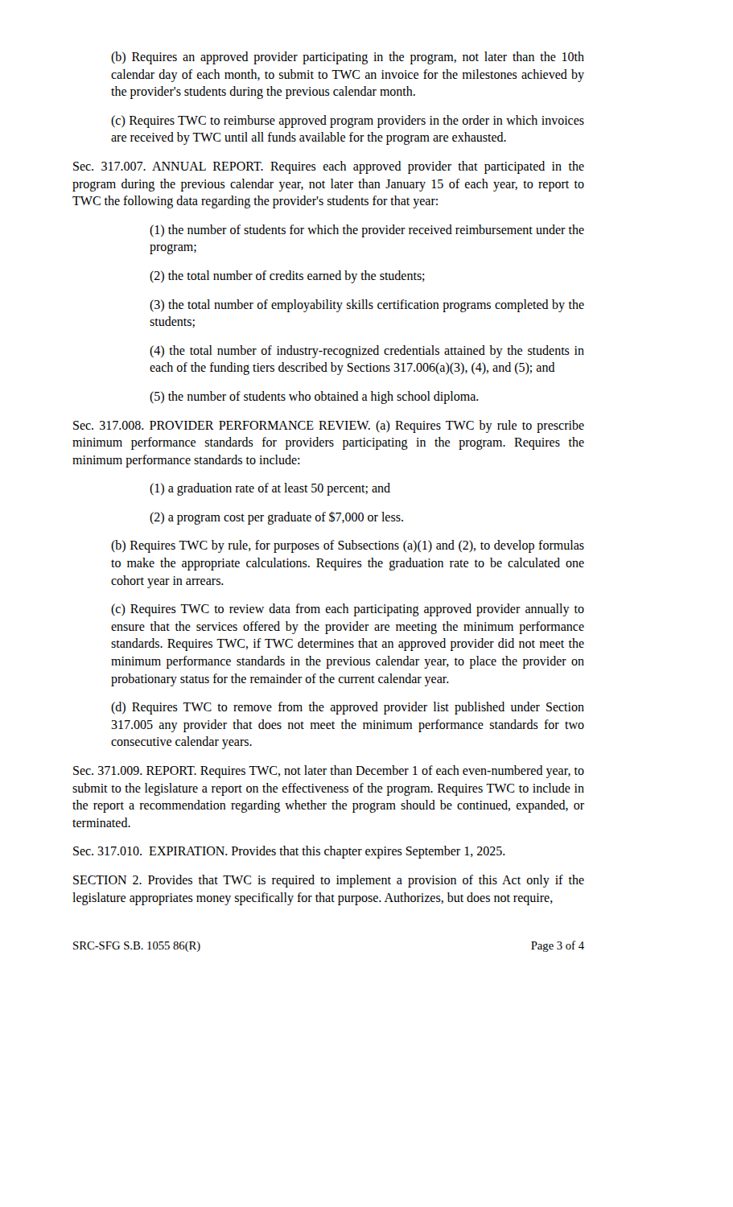(b) Requires an approved provider participating in the program, not later than the 10th calendar day of each month, to submit to TWC an invoice for the milestones achieved by the provider's students during the previous calendar month.
(c) Requires TWC to reimburse approved program providers in the order in which invoices are received by TWC until all funds available for the program are exhausted.
Sec. 317.007. ANNUAL REPORT. Requires each approved provider that participated in the program during the previous calendar year, not later than January 15 of each year, to report to TWC the following data regarding the provider's students for that year:
(1) the number of students for which the provider received reimbursement under the program;
(2) the total number of credits earned by the students;
(3) the total number of employability skills certification programs completed by the students;
(4) the total number of industry-recognized credentials attained by the students in each of the funding tiers described by Sections 317.006(a)(3), (4), and (5); and
(5) the number of students who obtained a high school diploma.
Sec. 317.008. PROVIDER PERFORMANCE REVIEW. (a) Requires TWC by rule to prescribe minimum performance standards for providers participating in the program. Requires the minimum performance standards to include:
(1) a graduation rate of at least 50 percent; and
(2) a program cost per graduate of $7,000 or less.
(b) Requires TWC by rule, for purposes of Subsections (a)(1) and (2), to develop formulas to make the appropriate calculations. Requires the graduation rate to be calculated one cohort year in arrears.
(c) Requires TWC to review data from each participating approved provider annually to ensure that the services offered by the provider are meeting the minimum performance standards. Requires TWC, if TWC determines that an approved provider did not meet the minimum performance standards in the previous calendar year, to place the provider on probationary status for the remainder of the current calendar year.
(d) Requires TWC to remove from the approved provider list published under Section 317.005 any provider that does not meet the minimum performance standards for two consecutive calendar years.
Sec. 371.009. REPORT. Requires TWC, not later than December 1 of each even-numbered year, to submit to the legislature a report on the effectiveness of the program. Requires TWC to include in the report a recommendation regarding whether the program should be continued, expanded, or terminated.
Sec. 317.010. EXPIRATION. Provides that this chapter expires September 1, 2025.
SECTION 2. Provides that TWC is required to implement a provision of this Act only if the legislature appropriates money specifically for that purpose. Authorizes, but does not require,
SRC-SFG S.B. 1055 86(R) Page 3 of 4